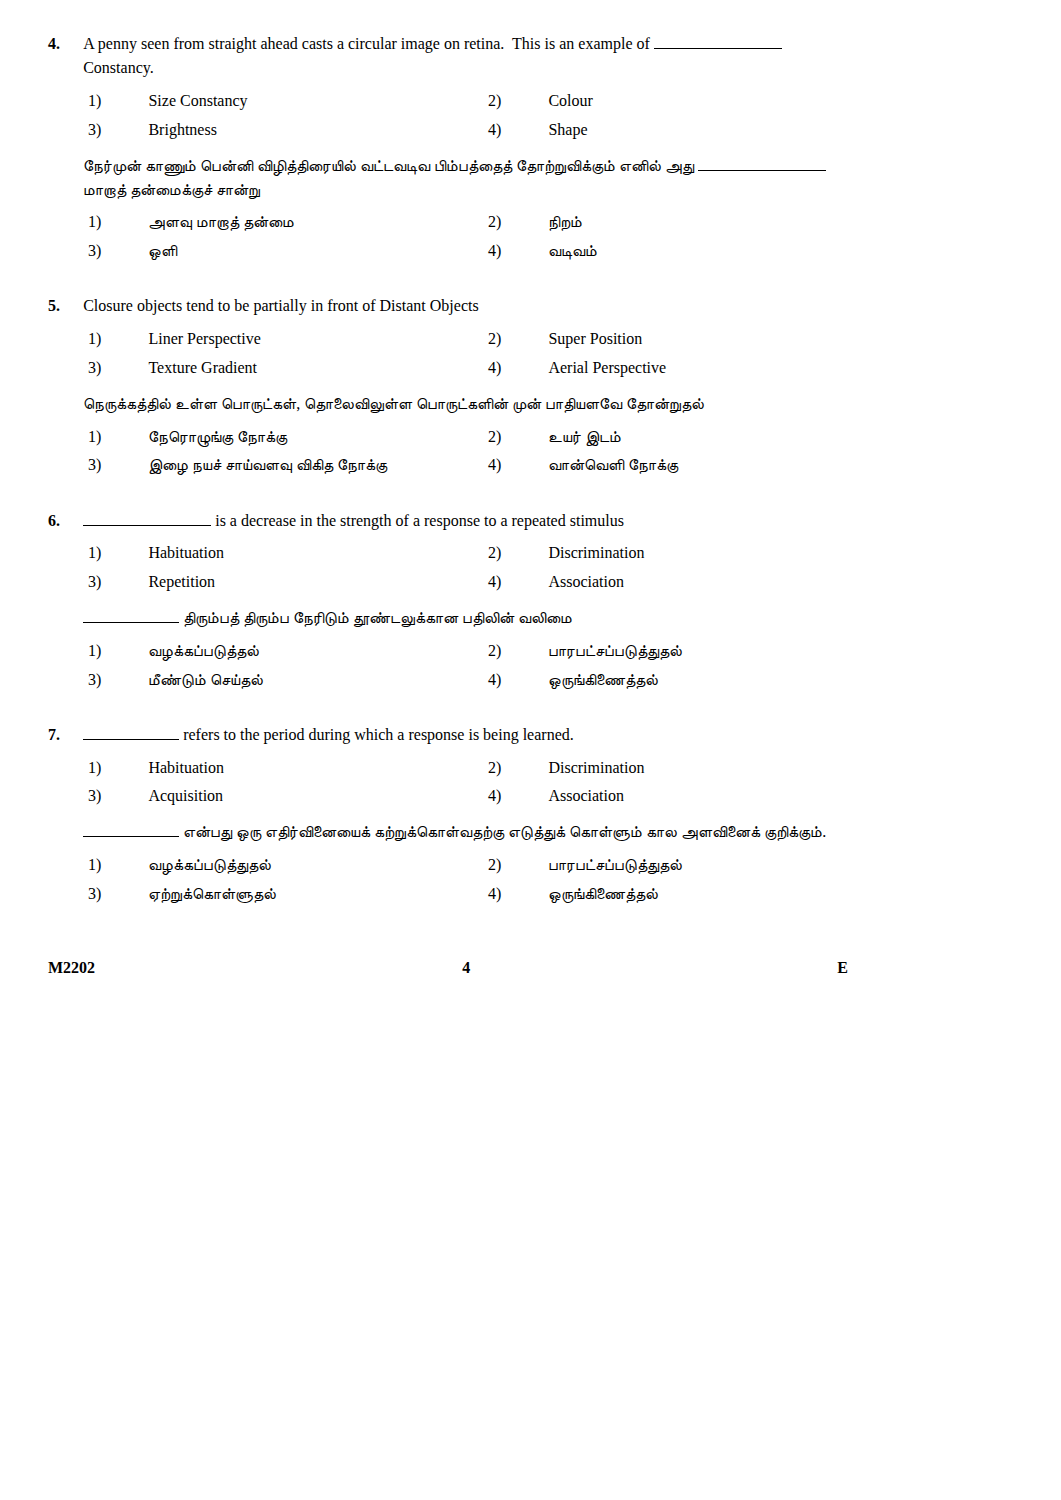4.
A penny seen from straight ahead casts a circular image on retina. This is an example of Constancy.
| 1) | Size Constancy | 2) | Colour |
| 3) | Brightness | 4) | Shape |
நேர்முன் காணும் பென்னி விழித்திரையில் வட்டவடிவ பிம்பத்தைத் தோற்றுவிக்கும் எனில் அது மாறாத் தன்மைக்குச் சான்று
| 1) | அளவு மாறாத் தன்மை | 2) | நிறம் |
| 3) | ஒளி | 4) | வடிவம் |
5.
Closure objects tend to be partially in front of Distant Objects
| 1) | Liner Perspective | 2) | Super Position |
| 3) | Texture Gradient | 4) | Aerial Perspective |
நெருக்கத்தில் உள்ள பொருட்கள், தொலைவிலுள்ள பொருட்களின் முன் பாதியளவே தோன்றுதல்
| 1) | நேரொழுங்கு நோக்கு | 2) | உயர் இடம் |
| 3) | இழை நயச் சாய்வளவு விகித நோக்கு | 4) | வான்வெளி நோக்கு |
6.
is a decrease in the strength of a response to a repeated stimulus
| 1) | Habituation | 2) | Discrimination |
| 3) | Repetition | 4) | Association |
திரும்பத் திரும்ப நேரிடும் தூண்டலுக்கான பதிலின் வலிமை
| 1) | வழக்கப்படுத்தல் | 2) | பாரபட்சப்படுத்துதல் |
| 3) | மீண்டும் செய்தல் | 4) | ஒருங்கிணைத்தல் |
7.
refers to the period during which a response is being learned.
| 1) | Habituation | 2) | Discrimination |
| 3) | Acquisition | 4) | Association |
என்பது ஒரு எதிர்வினையைக் கற்றுக்கொள்வதற்கு எடுத்துக் கொள்ளும் கால அளவினைக் குறிக்கும்.
| 1) | வழக்கப்படுத்துதல் | 2) | பாரபட்சப்படுத்துதல் |
| 3) | ஏற்றுக்கொள்ளுதல் | 4) | ஒருங்கிணைத்தல் |
M2202 4 E